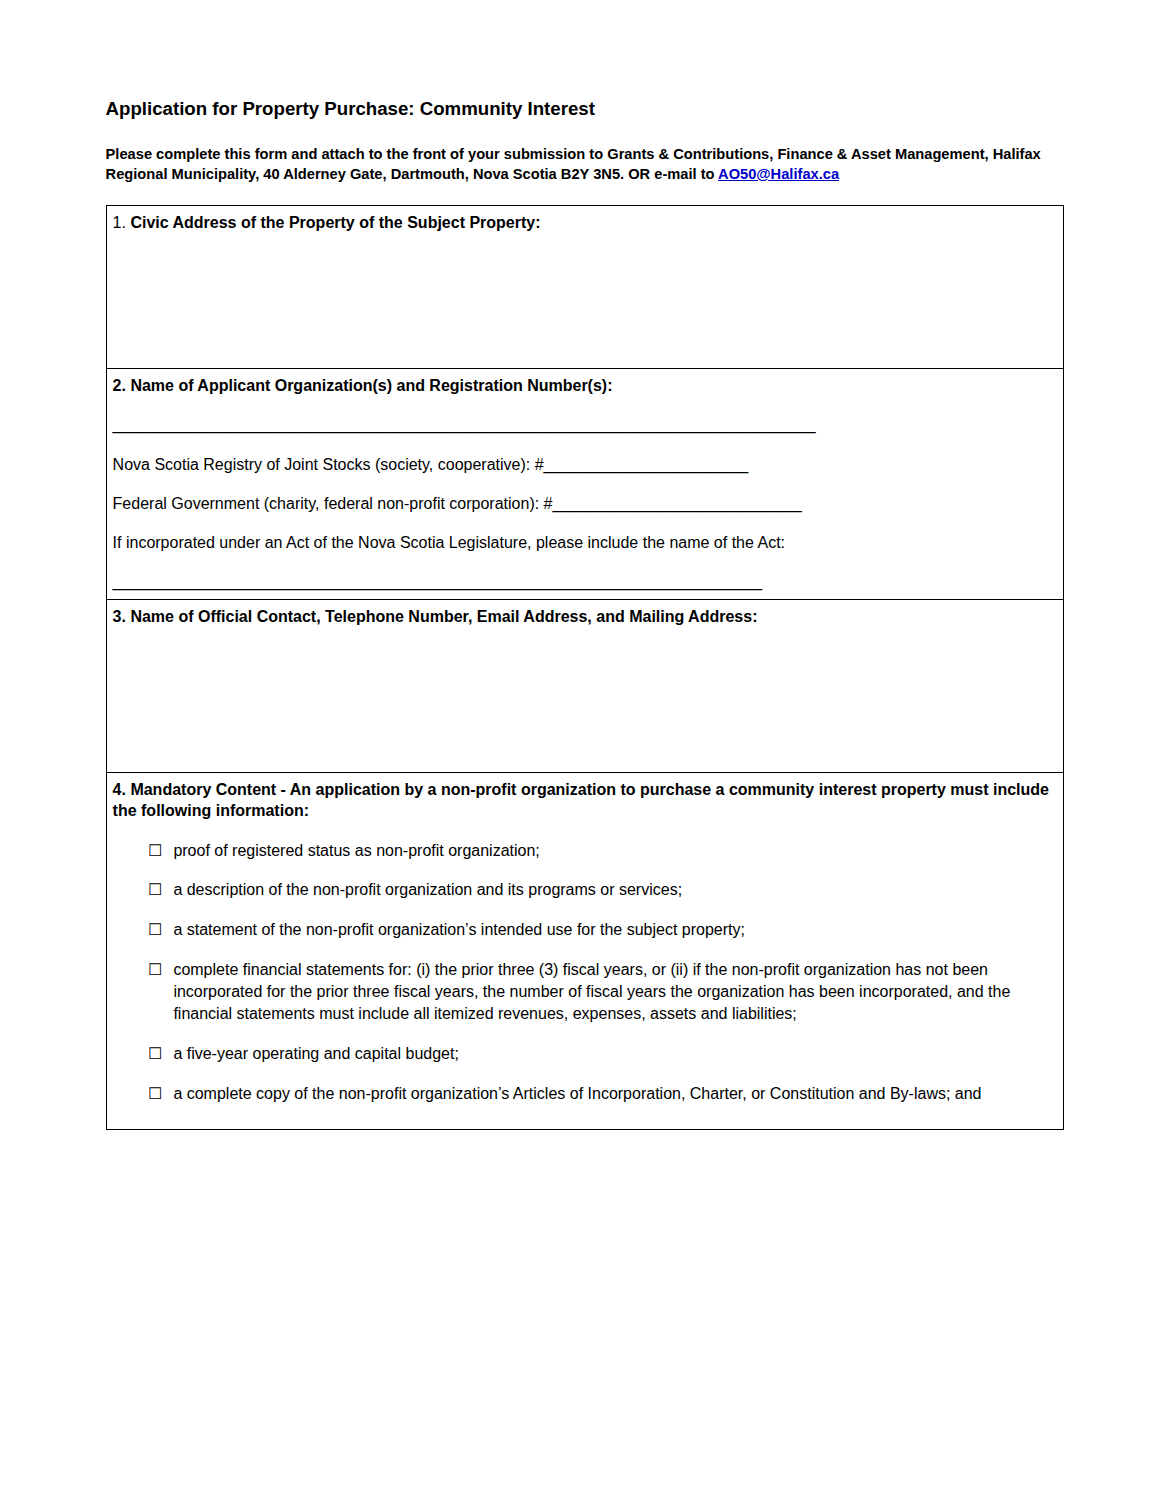Application for Property Purchase: Community Interest
Please complete this form and attach to the front of your submission to Grants & Contributions, Finance & Asset Management, Halifax Regional Municipality, 40 Alderney Gate, Dartmouth, Nova Scotia B2Y 3N5. OR e-mail to AO50@Halifax.ca
| 1. Civic Address of the Property of the Subject Property: |
| 2. Name of Applicant Organization(s) and Registration Number(s): _______________________________________________________________________________ Nova Scotia Registry of Joint Stocks (society, cooperative): #_______________________ Federal Government (charity, federal non-profit corporation): #____________________________ If incorporated under an Act of the Nova Scotia Legislature, please include the name of the Act: _________________________________________________________________________ |
| 3. Name of Official Contact, Telephone Number, Email Address, and Mailing Address: |
| 4. Mandatory Content - An application by a non-profit organization to purchase a community interest property must include the following information: proof of registered status as non-profit organization; a description of the non-profit organization and its programs or services; a statement of the non-profit organization’s intended use for the subject property; complete financial statements for: (i) the prior three (3) fiscal years, or (ii) if the non-profit organization has not been incorporated for the prior three fiscal years, the number of fiscal years the organization has been incorporated, and the financial statements must include all itemized revenues, expenses, assets and liabilities; a five-year operating and capital budget; a complete copy of the non-profit organization’s Articles of Incorporation, Charter, or Constitution and By-laws; and |